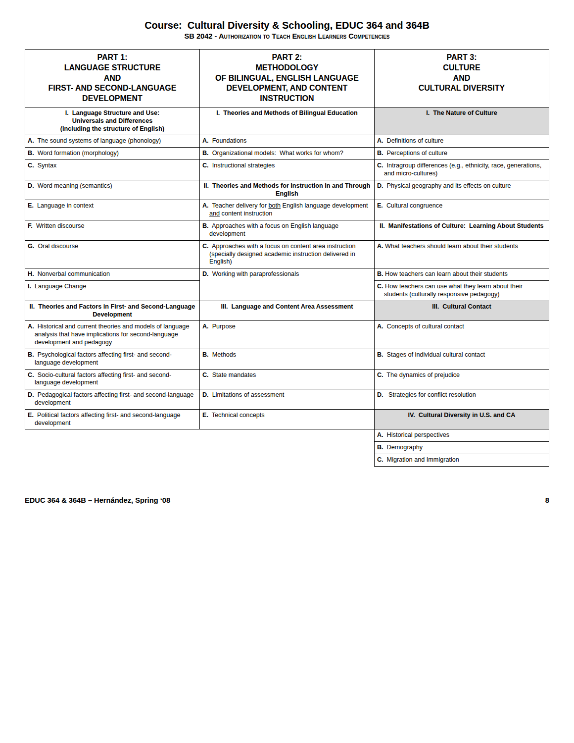Course: Cultural Diversity & Schooling, EDUC 364 and 364B
SB 2042 - Authorization to Teach English Learners Competencies
| PART 1: LANGUAGE STRUCTURE AND FIRST- AND SECOND-LANGUAGE DEVELOPMENT | PART 2: METHODOLOGY OF BILINGUAL, ENGLISH LANGUAGE DEVELOPMENT, AND CONTENT INSTRUCTION | PART 3: CULTURE AND CULTURAL DIVERSITY |
| I. Language Structure and Use: Universals and Differences (including the structure of English) | I. Theories and Methods of Bilingual Education | I. The Nature of Culture |
| A. The sound systems of language (phonology) | A. Foundations | A. Definitions of culture |
| B. Word formation (morphology) | B. Organizational models: What works for whom? | B. Perceptions of culture |
| C. Syntax | C. Instructional strategies | C. Intragroup differences (e.g., ethnicity, race, generations, and micro-cultures) |
| D. Word meaning (semantics) | II. Theories and Methods for Instruction In and Through English | D. Physical geography and its effects on culture |
| E. Language in context | A. Teacher delivery for both English language development and content instruction | E. Cultural congruence |
| F. Written discourse | B. Approaches with a focus on English language development | II. Manifestations of Culture: Learning About Students |
| G. Oral discourse | C. Approaches with a focus on content area instruction (specially designed academic instruction delivered in English) | A. What teachers should learn about their students |
| H. Nonverbal communication | D. Working with paraprofessionals | B. How teachers can learn about their students |
| I. Language Change | C. How teachers can use what they learn about their students (culturally responsive pedagogy) |
| II. Theories and Factors in First- and Second-Language Development | III. Language and Content Area Assessment | III. Cultural Contact |
| A. Historical and current theories and models of language analysis that have implications for second-language development and pedagogy | A. Purpose | A. Concepts of cultural contact |
| B. Psychological factors affecting first- and second-language development | B. Methods | B. Stages of individual cultural contact |
| C. Socio-cultural factors affecting first- and second-language development | C. State mandates | C. The dynamics of prejudice |
| D. Pedagogical factors affecting first- and second-language development | D. Limitations of assessment | D. Strategies for conflict resolution |
| E. Political factors affecting first- and second-language development | E. Technical concepts | IV. Cultural Diversity in U.S. and CA |
| | | A. Historical perspectives |
| | | B. Demography |
| | | C. Migration and Immigration |
EDUC 364 & 364B – Hernández, Spring ‘08 8